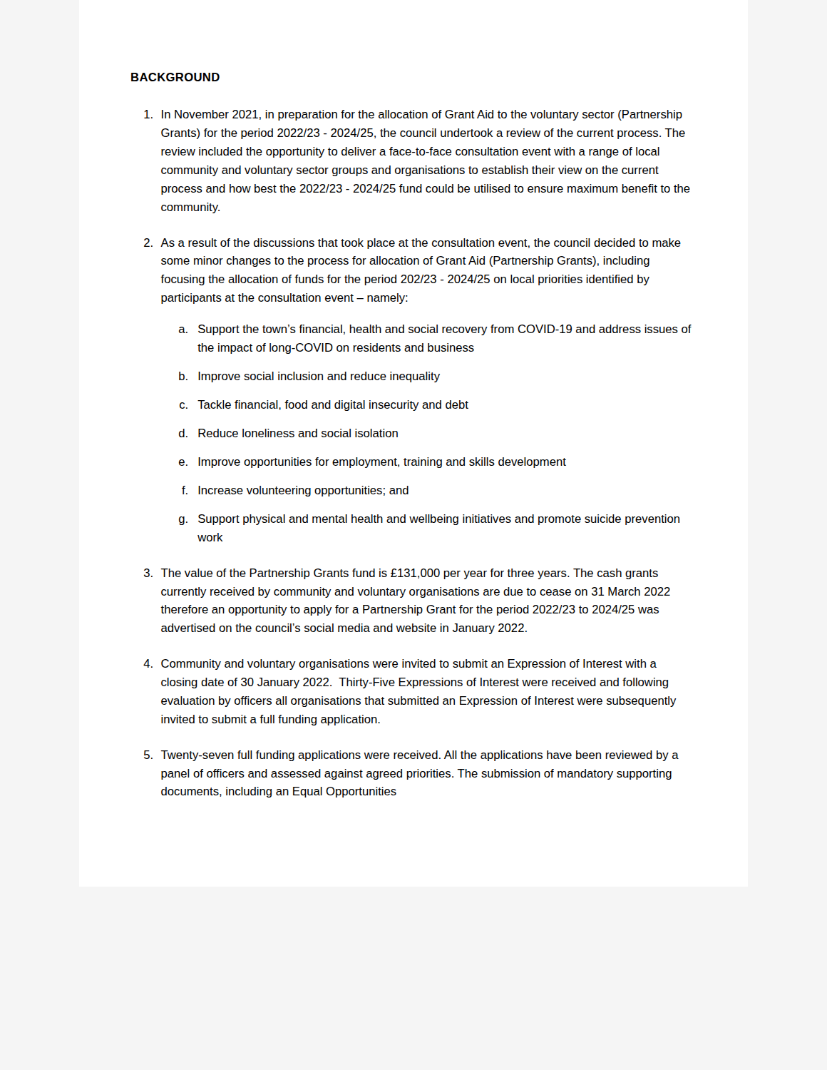BACKGROUND
In November 2021, in preparation for the allocation of Grant Aid to the voluntary sector (Partnership Grants) for the period 2022/23 - 2024/25, the council undertook a review of the current process. The review included the opportunity to deliver a face-to-face consultation event with a range of local community and voluntary sector groups and organisations to establish their view on the current process and how best the 2022/23 - 2024/25 fund could be utilised to ensure maximum benefit to the community.
As a result of the discussions that took place at the consultation event, the council decided to make some minor changes to the process for allocation of Grant Aid (Partnership Grants), including focusing the allocation of funds for the period 202/23 - 2024/25 on local priorities identified by participants at the consultation event – namely:
Support the town’s financial, health and social recovery from COVID-19 and address issues of the impact of long-COVID on residents and business
Improve social inclusion and reduce inequality
Tackle financial, food and digital insecurity and debt
Reduce loneliness and social isolation
Improve opportunities for employment, training and skills development
Increase volunteering opportunities; and
Support physical and mental health and wellbeing initiatives and promote suicide prevention work
The value of the Partnership Grants fund is £131,000 per year for three years. The cash grants currently received by community and voluntary organisations are due to cease on 31 March 2022 therefore an opportunity to apply for a Partnership Grant for the period 2022/23 to 2024/25 was advertised on the council’s social media and website in January 2022.
Community and voluntary organisations were invited to submit an Expression of Interest with a closing date of 30 January 2022. Thirty-Five Expressions of Interest were received and following evaluation by officers all organisations that submitted an Expression of Interest were subsequently invited to submit a full funding application.
Twenty-seven full funding applications were received. All the applications have been reviewed by a panel of officers and assessed against agreed priorities. The submission of mandatory supporting documents, including an Equal Opportunities